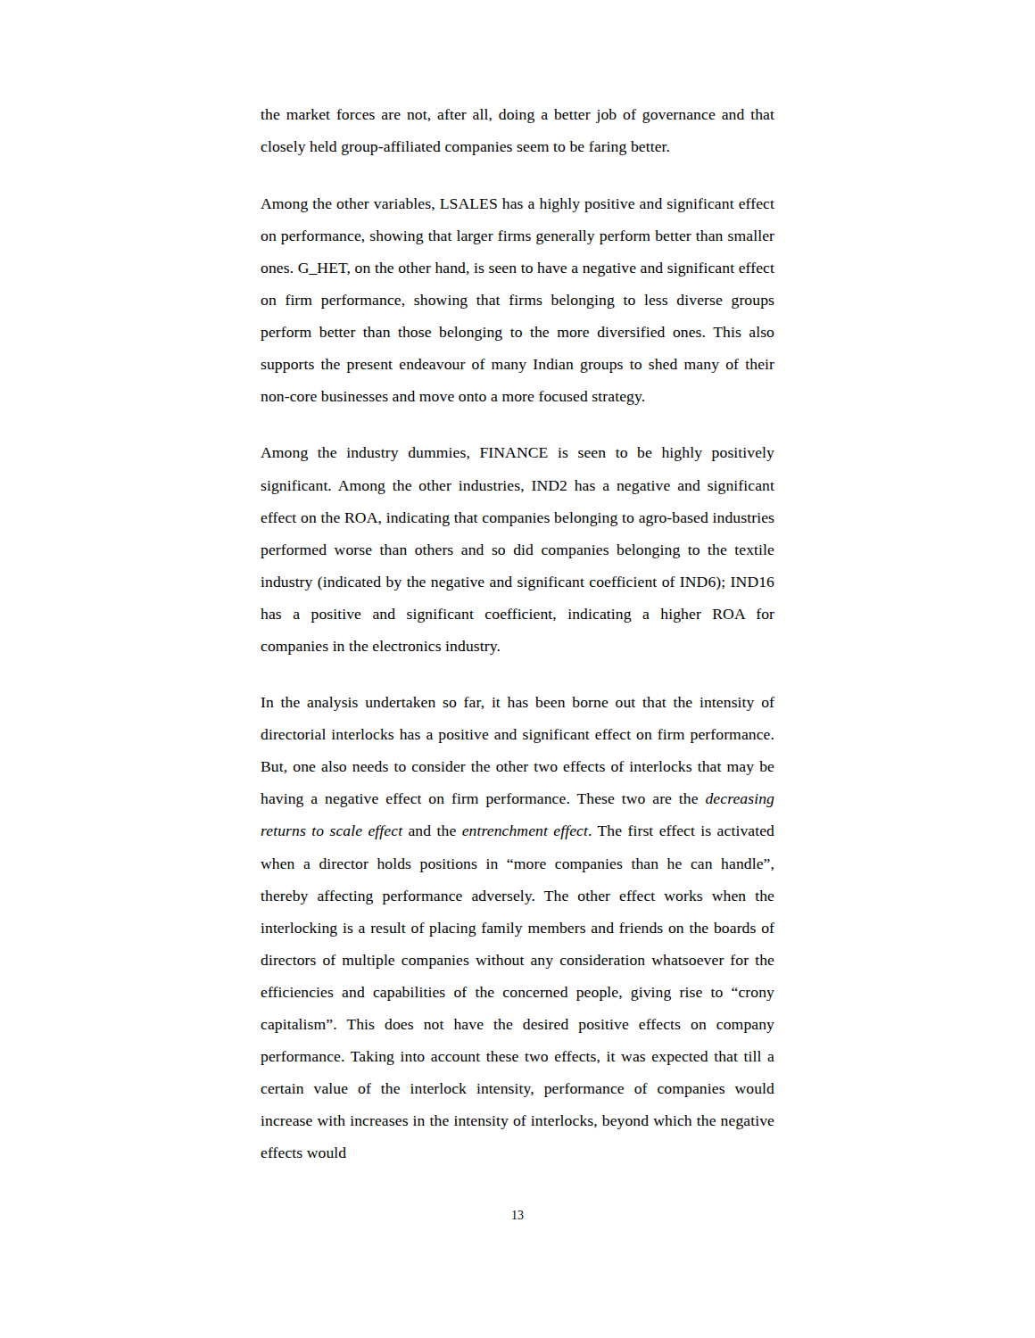the market forces are not, after all, doing a better job of governance and that closely held group-affiliated companies seem to be faring better.
Among the other variables, LSALES has a highly positive and significant effect on performance, showing that larger firms generally perform better than smaller ones. G_HET, on the other hand, is seen to have a negative and significant effect on firm performance, showing that firms belonging to less diverse groups perform better than those belonging to the more diversified ones. This also supports the present endeavour of many Indian groups to shed many of their non-core businesses and move onto a more focused strategy.
Among the industry dummies, FINANCE is seen to be highly positively significant. Among the other industries, IND2 has a negative and significant effect on the ROA, indicating that companies belonging to agro-based industries performed worse than others and so did companies belonging to the textile industry (indicated by the negative and significant coefficient of IND6); IND16 has a positive and significant coefficient, indicating a higher ROA for companies in the electronics industry.
In the analysis undertaken so far, it has been borne out that the intensity of directorial interlocks has a positive and significant effect on firm performance. But, one also needs to consider the other two effects of interlocks that may be having a negative effect on firm performance. These two are the decreasing returns to scale effect and the entrenchment effect. The first effect is activated when a director holds positions in “more companies than he can handle”, thereby affecting performance adversely. The other effect works when the interlocking is a result of placing family members and friends on the boards of directors of multiple companies without any consideration whatsoever for the efficiencies and capabilities of the concerned people, giving rise to “crony capitalism”. This does not have the desired positive effects on company performance. Taking into account these two effects, it was expected that till a certain value of the interlock intensity, performance of companies would increase with increases in the intensity of interlocks, beyond which the negative effects would
13